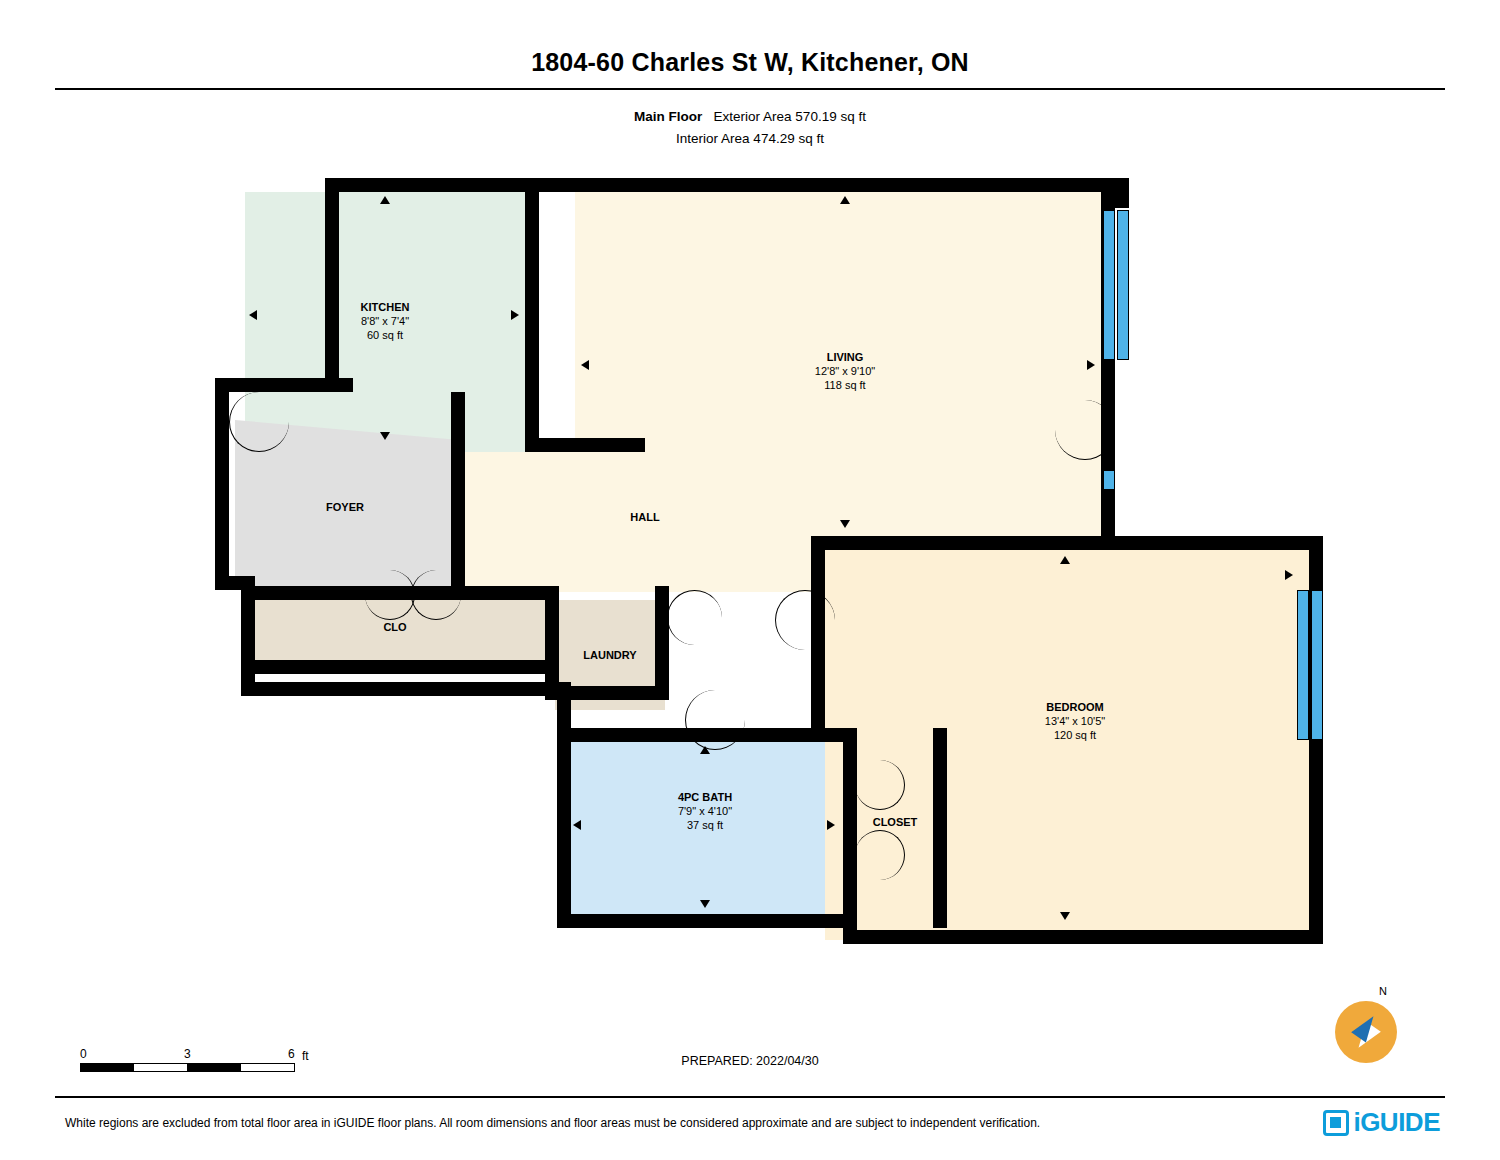1804-60 Charles St W, Kitchener, ON
Main Floor Exterior Area 570.19 sq ft
Interior Area 474.29 sq ft
KITCHEN
8'8" x 7'4"
60 sq ft
LIVING
12'8" x 9'10"
118 sq ft
FOYER
HALL
CLO
LAUNDRY
4PC BATH
7'9" x 4'10"
37 sq ft
CLOSET
BEDROOM
13'4" x 10'5"
120 sq ft
0 3 6
ft
PREPARED: 2022/04/30
N
White regions are excluded from total floor area in iGUIDE floor plans. All room dimensions and floor areas must be considered approximate and are subject to independent verification.
iGUIDE